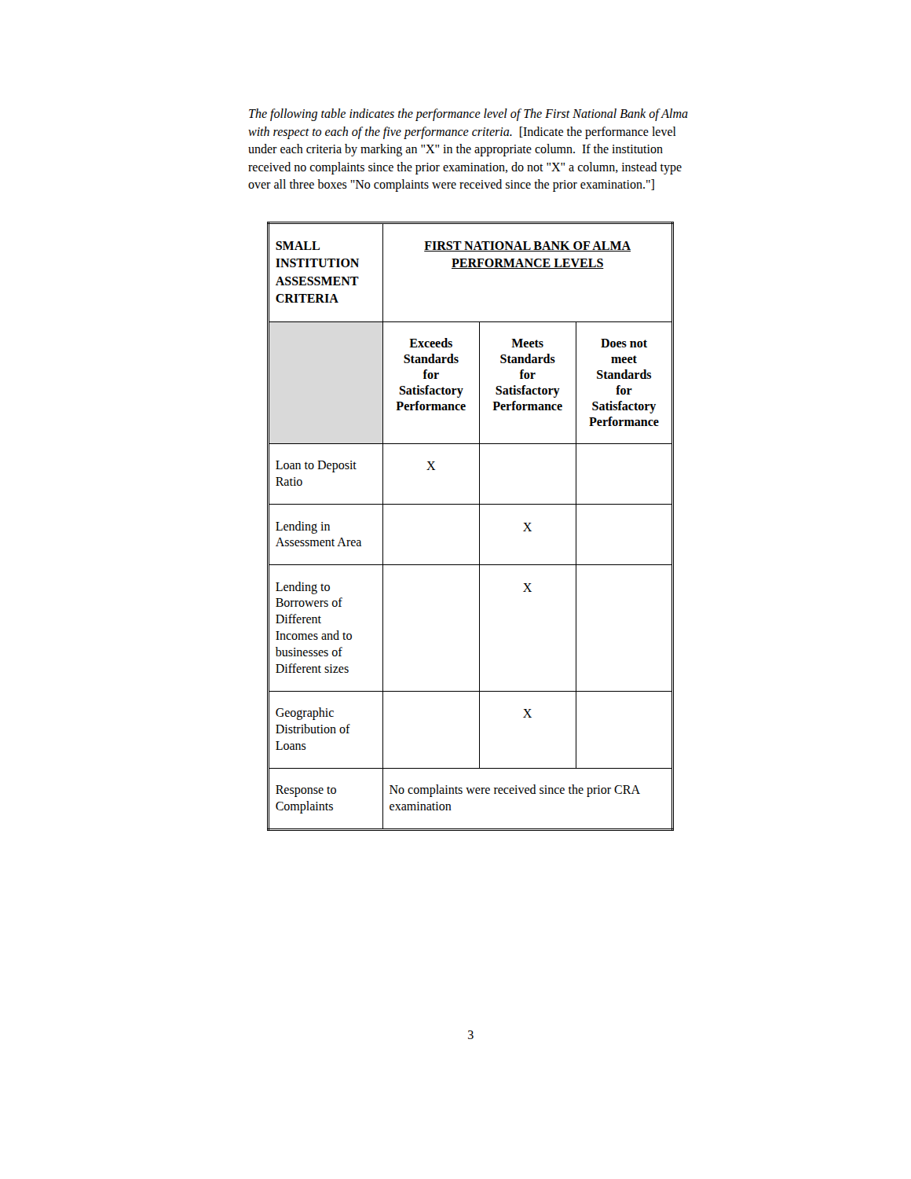The following table indicates the performance level of The First National Bank of Alma with respect to each of the five performance criteria. [Indicate the performance level under each criteria by marking an "X" in the appropriate column. If the institution received no complaints since the prior examination, do not "X" a column, instead type over all three boxes "No complaints were received since the prior examination."]
| SMALL INSTITUTION ASSESSMENT CRITERIA | FIRST NATIONAL BANK OF ALMA PERFORMANCE LEVELS |
| | Exceeds Standards for Satisfactory Performance | Meets Standards for Satisfactory Performance | Does not meet Standards for Satisfactory Performance |
| Loan to Deposit Ratio | X | | |
| Lending in Assessment Area | | X | |
| Lending to Borrowers of Different Incomes and to businesses of Different sizes | | X | |
| Geographic Distribution of Loans | | X | |
| Response to Complaints | No complaints were received since the prior CRA examination |
3